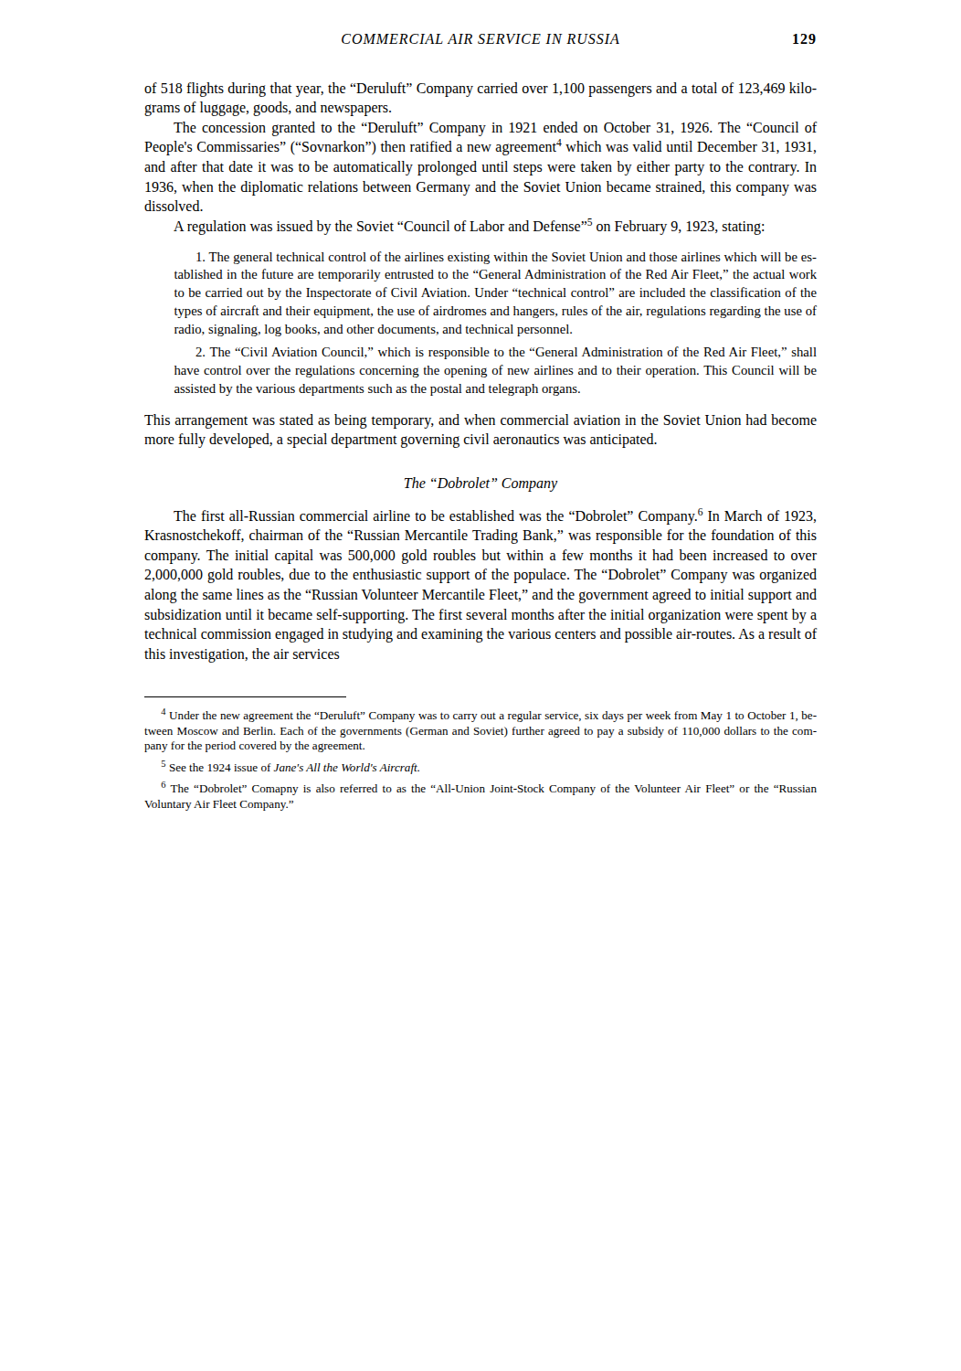COMMERCIAL AIR SERVICE IN RUSSIA 129
of 518 flights during that year, the “Deruluft” Company carried over 1,100 passengers and a total of 123,469 kilograms of luggage, goods, and newspapers.
The concession granted to the “Deruluft” Company in 1921 ended on October 31, 1926. The “Council of People's Commissaries” (“Sovnarkon”) then ratified a new agreement4 which was valid until December 31, 1931, and after that date it was to be automatically prolonged until steps were taken by either party to the contrary. In 1936, when the diplomatic relations between Germany and the Soviet Union became strained, this company was dissolved.
A regulation was issued by the Soviet “Council of Labor and Defense”5 on February 9, 1923, stating:
1. The general technical control of the airlines existing within the Soviet Union and those airlines which will be established in the future are temporarily entrusted to the “General Administration of the Red Air Fleet,” the actual work to be carried out by the Inspectorate of Civil Aviation. Under “technical control” are included the classification of the types of aircraft and their equipment, the use of airdromes and hangers, rules of the air, regulations regarding the use of radio, signaling, log books, and other documents, and technical personnel.
2. The “Civil Aviation Council,” which is responsible to the “General Administration of the Red Air Fleet,” shall have control over the regulations concerning the opening of new airlines and to their operation. This Council will be assisted by the various departments such as the postal and telegraph organs.
This arrangement was stated as being temporary, and when commercial aviation in the Soviet Union had become more fully developed, a special department governing civil aeronautics was anticipated.
The “Dobrolet” Company
The first all-Russian commercial airline to be established was the “Dobrolet” Company.6 In March of 1923, Krasnostchekoff, chairman of the “Russian Mercantile Trading Bank,” was responsible for the foundation of this company. The initial capital was 500,000 gold roubles but within a few months it had been increased to over 2,000,000 gold roubles, due to the enthusiastic support of the populace. The “Dobrolet” Company was organized along the same lines as the “Russian Volunteer Mercantile Fleet,” and the government agreed to initial support and subsidization until it became self-supporting. The first several months after the initial organization were spent by a technical commission engaged in studying and examining the various centers and possible air-routes. As a result of this investigation, the air services
4 Under the new agreement the “Deruluft” Company was to carry out a regular service, six days per week from May 1 to October 1, between Moscow and Berlin. Each of the governments (German and Soviet) further agreed to pay a subsidy of 110,000 dollars to the company for the period covered by the agreement.
5 See the 1924 issue of Jane's All the World's Aircraft.
6 The “Dobrolet” Comapny is also referred to as the “All-Union Joint-Stock Company of the Volunteer Air Fleet” or the “Russian Voluntary Air Fleet Company.”